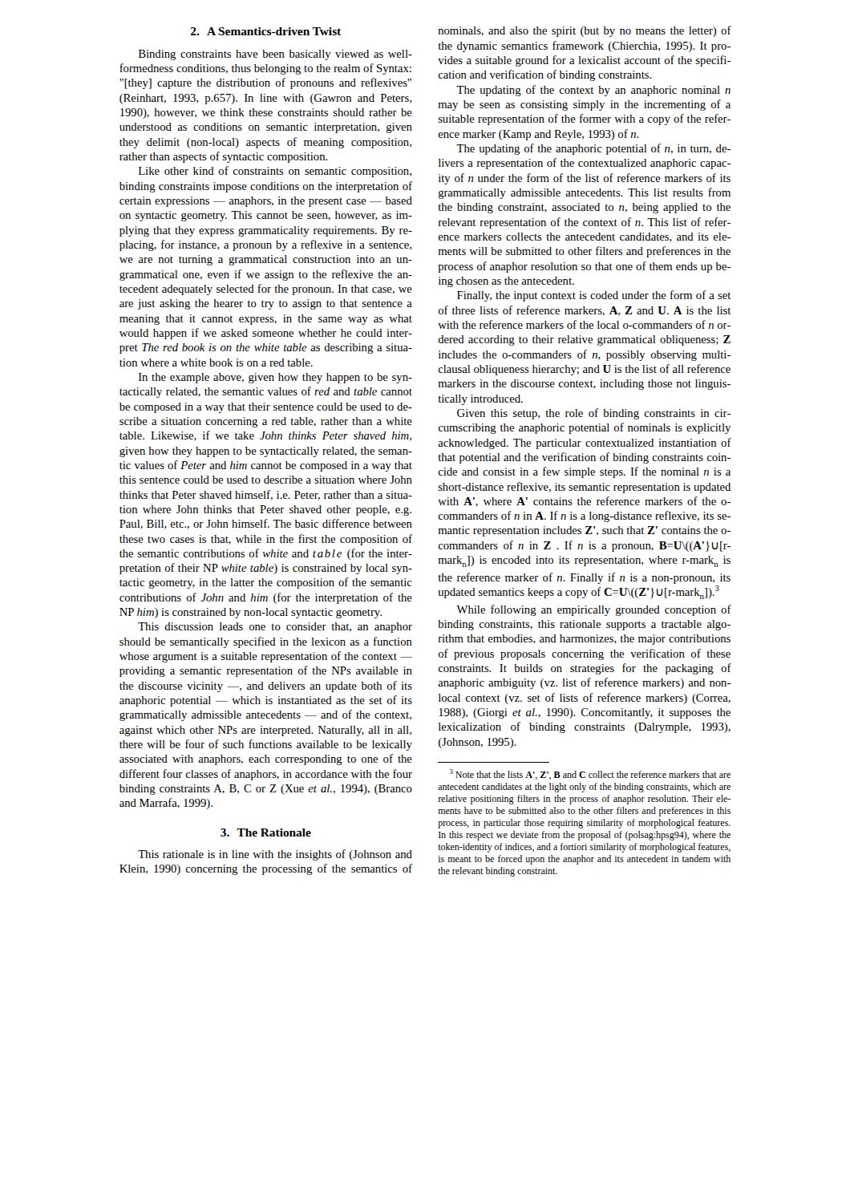2. A Semantics-driven Twist
Binding constraints have been basically viewed as well-formedness conditions, thus belonging to the realm of Syntax: "[they] capture the distribution of pronouns and reflexives" (Reinhart, 1993, p.657). In line with (Gawron and Peters, 1990), however, we think these constraints should rather be understood as conditions on semantic interpretation, given they delimit (non-local) aspects of meaning composition, rather than aspects of syntactic composition.
Like other kind of constraints on semantic composition, binding constraints impose conditions on the interpretation of certain expressions — anaphors, in the present case — based on syntactic geometry. This cannot be seen, however, as implying that they express grammaticality requirements. By replacing, for instance, a pronoun by a reflexive in a sentence, we are not turning a grammatical construction into an ungrammatical one, even if we assign to the reflexive the antecedent adequately selected for the pronoun. In that case, we are just asking the hearer to try to assign to that sentence a meaning that it cannot express, in the same way as what would happen if we asked someone whether he could interpret The red book is on the white table as describing a situation where a white book is on a red table.
In the example above, given how they happen to be syntactically related, the semantic values of red and table cannot be composed in a way that their sentence could be used to describe a situation concerning a red table, rather than a white table. Likewise, if we take John thinks Peter shaved him, given how they happen to be syntactically related, the semantic values of Peter and him cannot be composed in a way that this sentence could be used to describe a situation where John thinks that Peter shaved himself, i.e. Peter, rather than a situation where John thinks that Peter shaved other people, e.g. Paul, Bill, etc., or John himself. The basic difference between these two cases is that, while in the first the composition of the semantic contributions of white and table (for the interpretation of their NP white table) is constrained by local syntactic geometry, in the latter the composition of the semantic contributions of John and him (for the interpretation of the NP him) is constrained by non-local syntactic geometry.
This discussion leads one to consider that, an anaphor should be semantically specified in the lexicon as a function whose argument is a suitable representation of the context — providing a semantic representation of the NPs available in the discourse vicinity —, and delivers an update both of its anaphoric potential — which is instantiated as the set of its grammatically admissible antecedents — and of the context, against which other NPs are interpreted. Naturally, all in all, there will be four of such functions available to be lexically associated with anaphors, each corresponding to one of the different four classes of anaphors, in accordance with the four binding constraints A, B, C or Z (Xue et al., 1994), (Branco and Marrafa, 1999).
3. The Rationale
This rationale is in line with the insights of (Johnson and Klein, 1990) concerning the processing of the semantics of nominals, and also the spirit (but by no means the letter) of the dynamic semantics framework (Chierchia, 1995). It provides a suitable ground for a lexicalist account of the specification and verification of binding constraints.
The updating of the context by an anaphoric nominal n may be seen as consisting simply in the incrementing of a suitable representation of the former with a copy of the reference marker (Kamp and Reyle, 1993) of n.
The updating of the anaphoric potential of n, in turn, delivers a representation of the contextualized anaphoric capacity of n under the form of the list of reference markers of its grammatically admissible antecedents. This list results from the binding constraint, associated to n, being applied to the relevant representation of the context of n. This list of reference markers collects the antecedent candidates, and its elements will be submitted to other filters and preferences in the process of anaphor resolution so that one of them ends up being chosen as the antecedent.
Finally, the input context is coded under the form of a set of three lists of reference markers, A, Z and U. A is the list with the reference markers of the local o-commanders of n ordered according to their relative grammatical obliqueness; Z includes the o-commanders of n, possibly observing multiclausal obliqueness hierarchy; and U is the list of all reference markers in the discourse context, including those not linguistically introduced.
Given this setup, the role of binding constraints in circumscribing the anaphoric potential of nominals is explicitly acknowledged. The particular contextualized instantiation of that potential and the verification of binding constraints coincide and consist in a few simple steps. If the nominal n is a short-distance reflexive, its semantic representation is updated with A', where A' contains the reference markers of the o-commanders of n in A. If n is a long-distance reflexive, its semantic representation includes Z', such that Z' contains the o-commanders of n in Z . If n is a pronoun, B=U\((A'}∪[r-markn]) is encoded into its representation, where r-markn is the reference marker of n. Finally if n is a non-pronoun, its updated semantics keeps a copy of C=U\((Z'}∪[r-markn]).3
While following an empirically grounded conception of binding constraints, this rationale supports a tractable algorithm that embodies, and harmonizes, the major contributions of previous proposals concerning the verification of these constraints. It builds on strategies for the packaging of anaphoric ambiguity (vz. list of reference markers) and non-local context (vz. set of lists of reference markers) (Correa, 1988), (Giorgi et al., 1990). Concomitantly, it supposes the lexicalization of binding constraints (Dalrymple, 1993), (Johnson, 1995).
3 Note that the lists A', Z', B and C collect the reference markers that are antecedent candidates at the light only of the binding constraints, which are relative positioning filters in the process of anaphor resolution. Their elements have to be submitted also to the other filters and preferences in this process, in particular those requiring similarity of morphological features. In this respect we deviate from the proposal of (polsag:hpsg94), where the token-identity of indices, and a fortiori similarity of morphological features, is meant to be forced upon the anaphor and its antecedent in tandem with the relevant binding constraint.